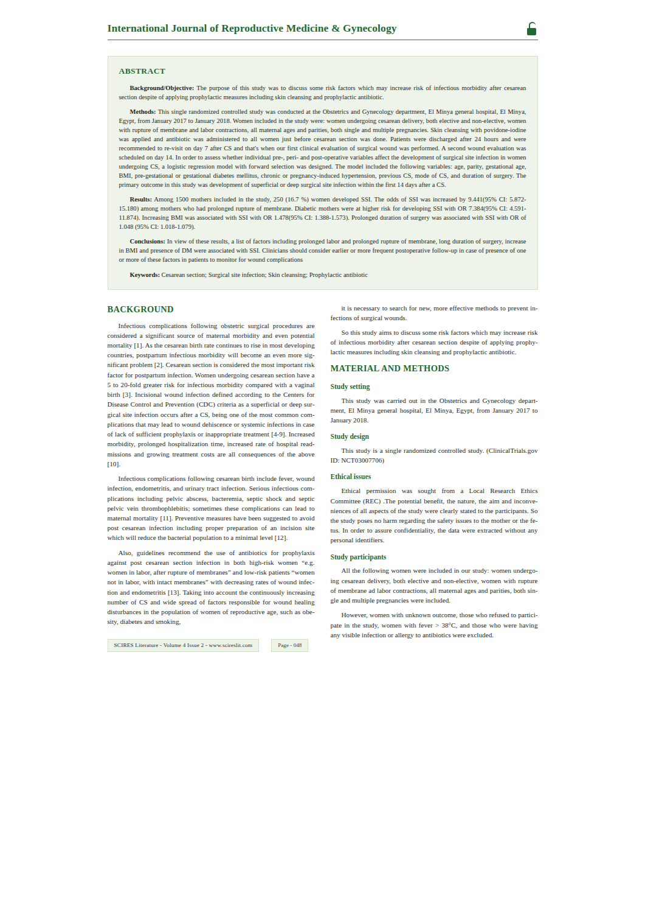International Journal of Reproductive Medicine & Gynecology
ABSTRACT
Background/Objective: The purpose of this study was to discuss some risk factors which may increase risk of infectious morbidity after cesarean section despite of applying prophylactic measures including skin cleansing and prophylactic antibiotic.
Methods: This single randomized controlled study was conducted at the Obstetrics and Gynecology department, El Minya general hospital, El Minya, Egypt, from January 2017 to January 2018. Women included in the study were: women undergoing cesarean delivery, both elective and non-elective, women with rupture of membrane and labor contractions, all maternal ages and parities, both single and multiple pregnancies. Skin cleansing with povidone-iodine was applied and antibiotic was administered to all women just before cesarean section was done. Patients were discharged after 24 hours and were recommended to re-visit on day 7 after CS and that's when our first clinical evaluation of surgical wound was performed. A second wound evaluation was scheduled on day 14. In order to assess whether individual pre-, peri- and post-operative variables affect the development of surgical site infection in women undergoing CS, a logistic regression model with forward selection was designed. The model included the following variables: age, parity, gestational age, BMI, pre-gestational or gestational diabetes mellitus, chronic or pregnancy-induced hypertension, previous CS, mode of CS, and duration of surgery. The primary outcome in this study was development of superficial or deep surgical site infection within the first 14 days after a CS.
Results: Among 1500 mothers included in the study, 250 (16.7 %) women developed SSI. The odds of SSI was increased by 9.441(95% CI: 5.872-15.180) among mothers who had prolonged rupture of membrane. Diabetic mothers were at higher risk for developing SSI with OR 7.384(95% CI: 4.591-11.874). Increasing BMI was associated with SSI with OR 1.478(95% CI: 1.388-1.573). Prolonged duration of surgery was associated with SSI with OR of 1.048 (95% CI: 1.018-1.079).
Conclusions: In view of these results, a list of factors including prolonged labor and prolonged rupture of membrane, long duration of surgery, increase in BMI and presence of DM were associated with SSI. Clinicians should consider earlier or more frequent postoperative follow-up in case of presence of one or more of these factors in patients to monitor for wound complications
Keywords: Cesarean section; Surgical site infection; Skin cleansing; Prophylactic antibiotic
BACKGROUND
Infectious complications following obstetric surgical procedures are considered a significant source of maternal morbidity and even potential mortality [1]. As the cesarean birth rate continues to rise in most developing countries, postpartum infectious morbidity will become an even more significant problem [2]. Cesarean section is considered the most important risk factor for postpartum infection. Women undergoing cesarean section have a 5 to 20-fold greater risk for infectious morbidity compared with a vaginal birth [3]. Incisional wound infection defined according to the Centers for Disease Control and Prevention (CDC) criteria as a superficial or deep surgical site infection occurs after a CS, being one of the most common complications that may lead to wound dehiscence or systemic infections in case of lack of sufficient prophylaxis or inappropriate treatment [4-9]. Increased morbidity, prolonged hospitalization time, increased rate of hospital readmissions and growing treatment costs are all consequences of the above [10].
Infectious complications following cesarean birth include fever, wound infection, endometritis, and urinary tract infection. Serious infectious complications including pelvic abscess, bacteremia, septic shock and septic pelvic vein thrombophlebitis; sometimes these complications can lead to maternal mortality [11]. Preventive measures have been suggested to avoid post cesarean infection including proper preparation of an incision site which will reduce the bacterial population to a minimal level [12].
Also, guidelines recommend the use of antibiotics for prophylaxis against post cesarean section infection in both high-risk women “e.g. women in labor, after rupture of membranes” and low-risk patients “women not in labor, with intact membranes” with decreasing rates of wound infection and endometritis [13]. Taking into account the continuously increasing number of CS and wide spread of factors responsible for wound healing disturbances in the population of women of reproductive age, such as obesity, diabetes and smoking,
it is necessary to search for new, more effective methods to prevent infections of surgical wounds.
So this study aims to discuss some risk factors which may increase risk of infectious morbidity after cesarean section despite of applying prophylactic measures including skin cleansing and prophylactic antibiotic.
MATERIAL AND METHODS
Study setting
This study was carried out in the Obstetrics and Gynecology department, El Minya general hospital, El Minya, Egypt, from January 2017 to January 2018.
Study design
This study is a single randomized controlled study. (ClinicalTrials.gov ID: NCT03007706)
Ethical issues
Ethical permission was sought from a Local Research Ethics Committee (REC) .The potential benefit, the nature, the aim and inconveniences of all aspects of the study were clearly stated to the participants. So the study poses no harm regarding the safety issues to the mother or the fetus. In order to assure confidentiality, the data were extracted without any personal identifiers.
Study participants
All the following women were included in our study: women undergoing cesarean delivery, both elective and non-elective, women with rupture of membrane ad labor contractions, all maternal ages and parities, both single and multiple pregnancies were included.
However, women with unknown outcome, those who refused to participate in the study, women with fever > 38°C, and those who were having any visible infection or allergy to antibiotics were excluded.
SCIRES Literature - Volume 4 Issue 2 - www.scireslit.com Page - 048